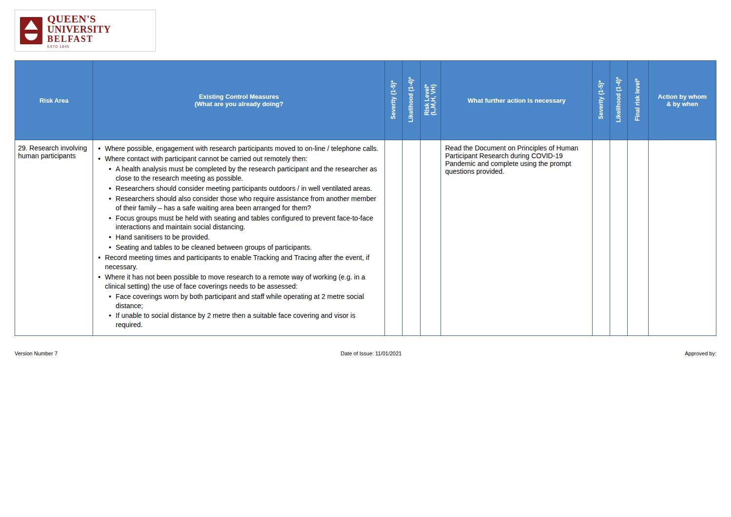QUEEN'S UNIVERSITY BELFAST ESTD 1845
| Risk Area | Existing Control Measures (What are you already doing? | Severity (1-5)* | Likelihood (1-4)* | Risk Level* (L,M,H, VH) | What further action is necessary | Severity (1-5)* | Likelihood (1-4)* | Final risk level* | Action by whom & by when |
| --- | --- | --- | --- | --- | --- | --- | --- | --- | --- |
| 29. Research involving human participants | Where possible, engagement with research participants moved to on-line / telephone calls. Where contact with participant cannot be carried out remotely then: A health analysis must be completed by the research participant and the researcher as close to the research meeting as possible. Researchers should consider meeting participants outdoors / in well ventilated areas. Researchers should also consider those who require assistance from another member of their family – has a safe waiting area been arranged for them? Focus groups must be held with seating and tables configured to prevent face-to-face interactions and maintain social distancing. Hand sanitisers to be provided. Seating and tables to be cleaned between groups of participants. Record meeting times and participants to enable Tracking and Tracing after the event, if necessary. Where it has not been possible to move research to a remote way of working (e.g. in a clinical setting) the use of face coverings needs to be assessed: Face coverings worn by both participant and staff while operating at 2 metre social distance; If unable to social distance by 2 metre then a suitable face covering and visor is required. | | | | Read the Document on Principles of Human Participant Research during COVID-19 Pandemic and complete using the prompt questions provided. | | | | |
Version Number 7
Date of Issue: 11/01/2021
Approved by: